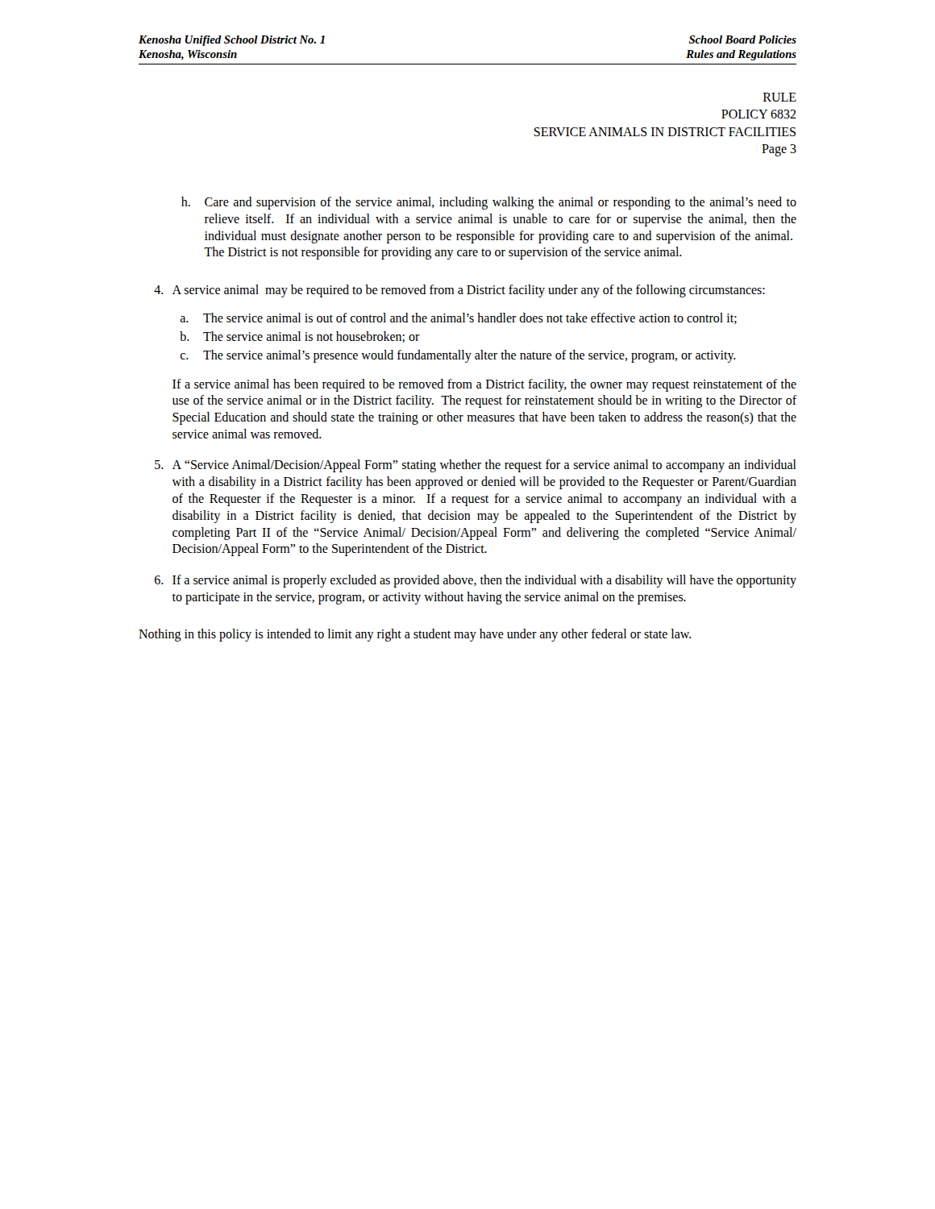Kenosha Unified School District No. 1
Kenosha, Wisconsin
School Board Policies
Rules and Regulations
RULE
POLICY 6832
SERVICE ANIMALS IN DISTRICT FACILITIES
Page 3
Care and supervision of the service animal, including walking the animal or responding to the animal’s need to relieve itself. If an individual with a service animal is unable to care for or supervise the animal, then the individual must designate another person to be responsible for providing care to and supervision of the animal. The District is not responsible for providing any care to or supervision of the service animal.
A service animal may be required to be removed from a District facility under any of the following circumstances:
The service animal is out of control and the animal’s handler does not take effective action to control it;
The service animal is not housebroken; or
The service animal’s presence would fundamentally alter the nature of the service, program, or activity.
If a service animal has been required to be removed from a District facility, the owner may request reinstatement of the use of the service animal or in the District facility. The request for reinstatement should be in writing to the Director of Special Education and should state the training or other measures that have been taken to address the reason(s) that the service animal was removed.
A “Service Animal/Decision/Appeal Form” stating whether the request for a service animal to accompany an individual with a disability in a District facility has been approved or denied will be provided to the Requester or Parent/Guardian of the Requester if the Requester is a minor. If a request for a service animal to accompany an individual with a disability in a District facility is denied, that decision may be appealed to the Superintendent of the District by completing Part II of the “Service Animal/ Decision/Appeal Form” and delivering the completed “Service Animal/ Decision/Appeal Form” to the Superintendent of the District.
If a service animal is properly excluded as provided above, then the individual with a disability will have the opportunity to participate in the service, program, or activity without having the service animal on the premises.
Nothing in this policy is intended to limit any right a student may have under any other federal or state law.